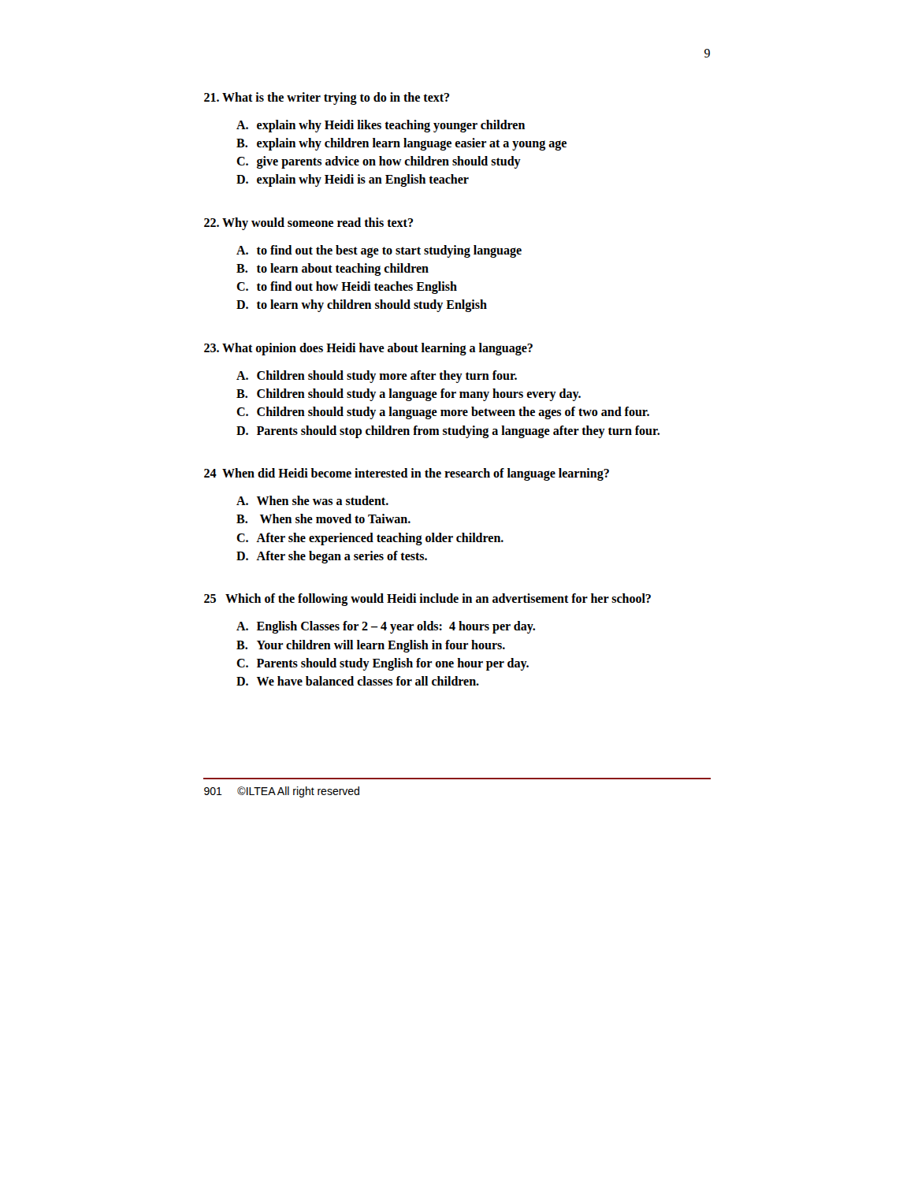9
21. What is the writer trying to do in the text?
A. explain why Heidi likes teaching younger children
B. explain why children learn language easier at a young age
C. give parents advice on how children should study
D. explain why Heidi is an English teacher
22. Why would someone read this text?
A. to find out the best age to start studying language
B. to learn about teaching children
C. to find out how Heidi teaches English
D. to learn why children should study Enlgish
23. What opinion does Heidi have about learning a language?
A. Children should study more after they turn four.
B. Children should study a language for many hours every day.
C. Children should study a language more between the ages of two and four.
D. Parents should stop children from studying a language after they turn four.
24 When did Heidi become interested in the research of language learning?
A. When she was a student.
B. When she moved to Taiwan.
C. After she experienced teaching older children.
D. After she began a series of tests.
25 Which of the following would Heidi include in an advertisement for her school?
A. English Classes for 2 – 4 year olds: 4 hours per day.
B. Your children will learn English in four hours.
C. Parents should study English for one hour per day.
D. We have balanced classes for all children.
901©ILTEA All right reserved